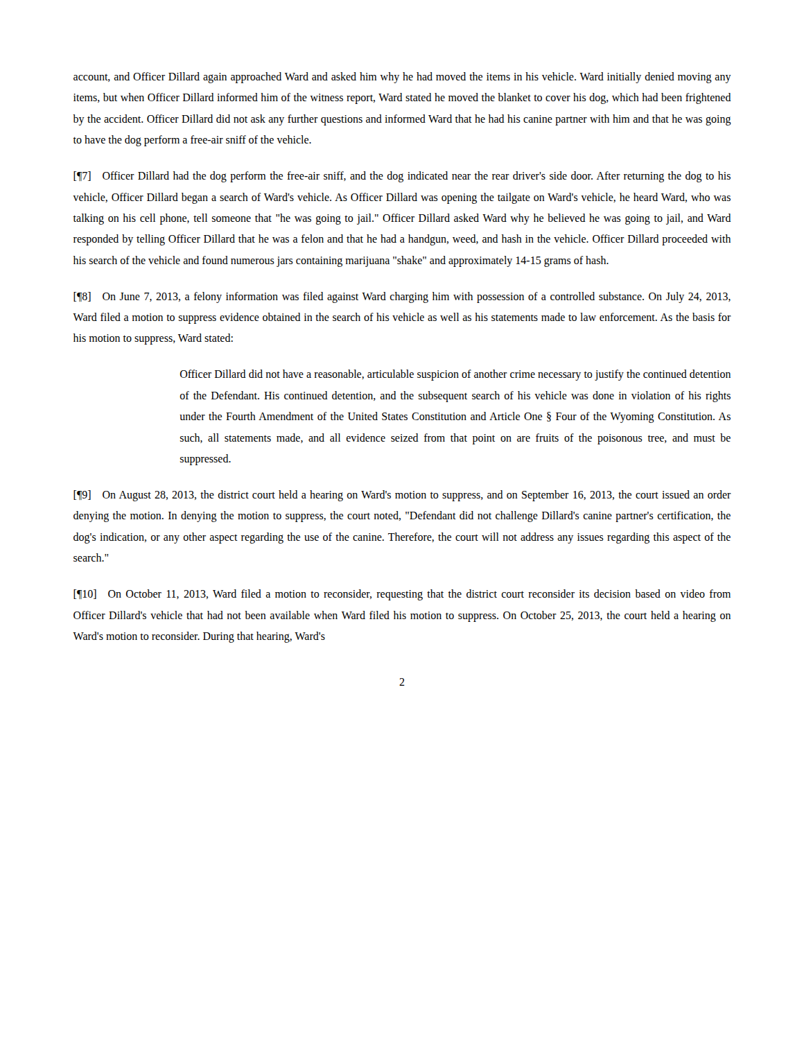account, and Officer Dillard again approached Ward and asked him why he had moved the items in his vehicle. Ward initially denied moving any items, but when Officer Dillard informed him of the witness report, Ward stated he moved the blanket to cover his dog, which had been frightened by the accident. Officer Dillard did not ask any further questions and informed Ward that he had his canine partner with him and that he was going to have the dog perform a free-air sniff of the vehicle.
[¶7] Officer Dillard had the dog perform the free-air sniff, and the dog indicated near the rear driver's side door. After returning the dog to his vehicle, Officer Dillard began a search of Ward's vehicle. As Officer Dillard was opening the tailgate on Ward's vehicle, he heard Ward, who was talking on his cell phone, tell someone that "he was going to jail." Officer Dillard asked Ward why he believed he was going to jail, and Ward responded by telling Officer Dillard that he was a felon and that he had a handgun, weed, and hash in the vehicle. Officer Dillard proceeded with his search of the vehicle and found numerous jars containing marijuana "shake" and approximately 14-15 grams of hash.
[¶8] On June 7, 2013, a felony information was filed against Ward charging him with possession of a controlled substance. On July 24, 2013, Ward filed a motion to suppress evidence obtained in the search of his vehicle as well as his statements made to law enforcement. As the basis for his motion to suppress, Ward stated:
Officer Dillard did not have a reasonable, articulable suspicion of another crime necessary to justify the continued detention of the Defendant. His continued detention, and the subsequent search of his vehicle was done in violation of his rights under the Fourth Amendment of the United States Constitution and Article One § Four of the Wyoming Constitution. As such, all statements made, and all evidence seized from that point on are fruits of the poisonous tree, and must be suppressed.
[¶9] On August 28, 2013, the district court held a hearing on Ward's motion to suppress, and on September 16, 2013, the court issued an order denying the motion. In denying the motion to suppress, the court noted, "Defendant did not challenge Dillard's canine partner's certification, the dog's indication, or any other aspect regarding the use of the canine. Therefore, the court will not address any issues regarding this aspect of the search."
[¶10] On October 11, 2013, Ward filed a motion to reconsider, requesting that the district court reconsider its decision based on video from Officer Dillard's vehicle that had not been available when Ward filed his motion to suppress. On October 25, 2013, the court held a hearing on Ward's motion to reconsider. During that hearing, Ward's
2